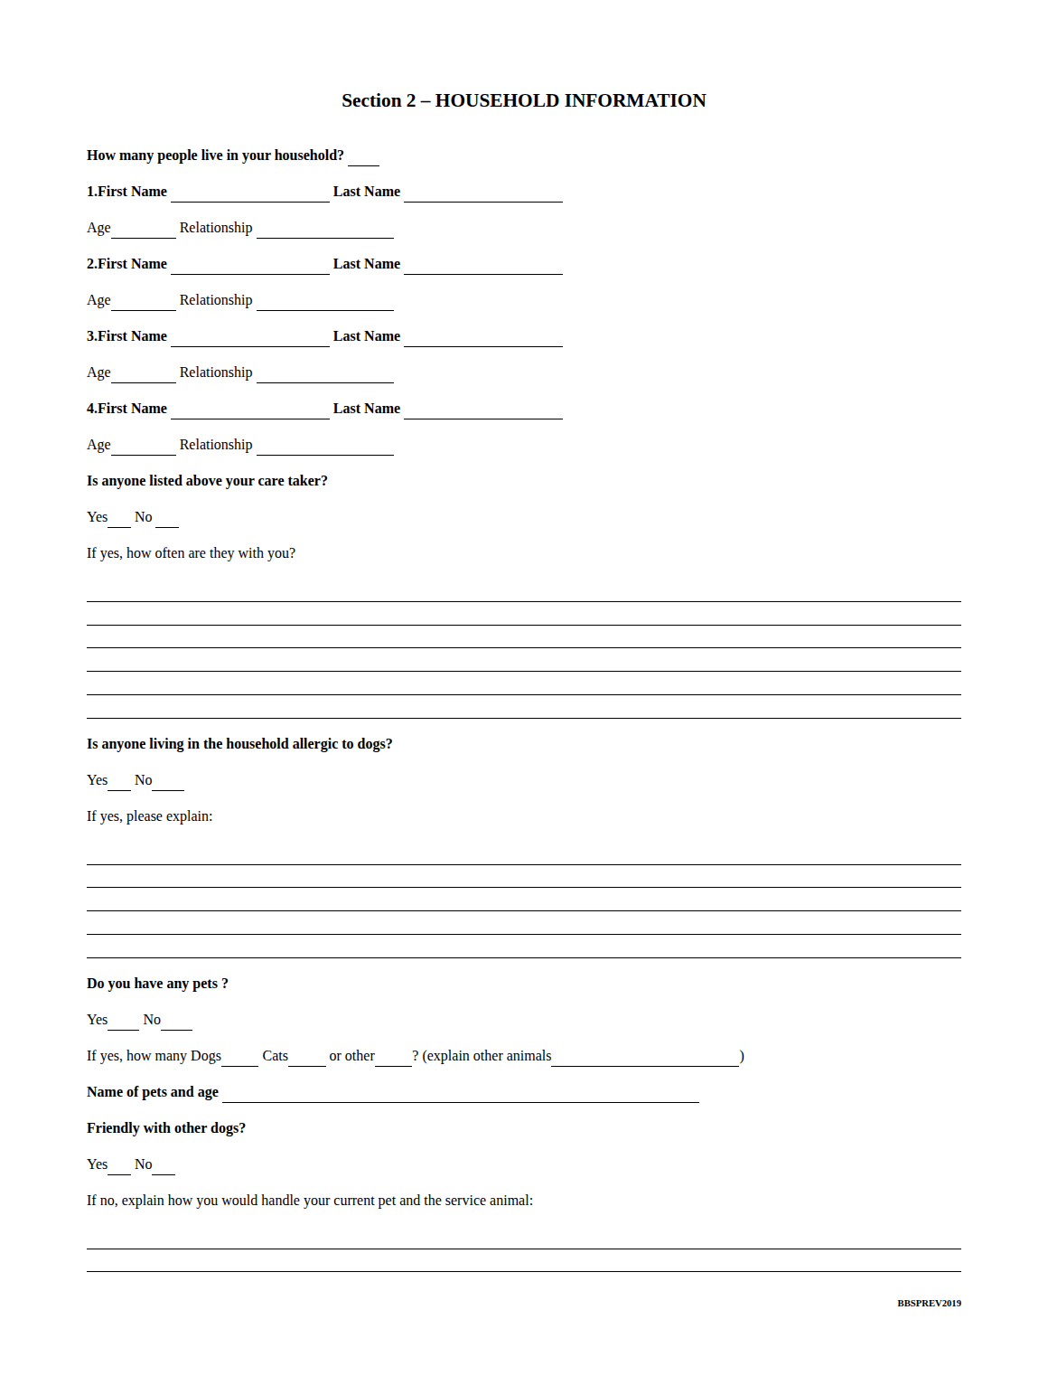Section 2 – HOUSEHOLD INFORMATION
How many people live in your household?
1.First Name Last Name
Age Relationship
2.First Name Last Name
Age Relationship
3.First Name Last Name
Age Relationship
4.First Name Last Name
Age Relationship
Is anyone listed above your care taker?
Yes No
If yes, how often are they with you?
Is anyone living in the household allergic to dogs?
Yes No
If yes, please explain:
Do you have any pets ?
Yes No
If yes, how many Dogs Cats or other ? (explain other animals )
Name of pets and age
Friendly with other dogs?
Yes No
If no, explain how you would handle your current pet and the service animal:
BBSPREV2019